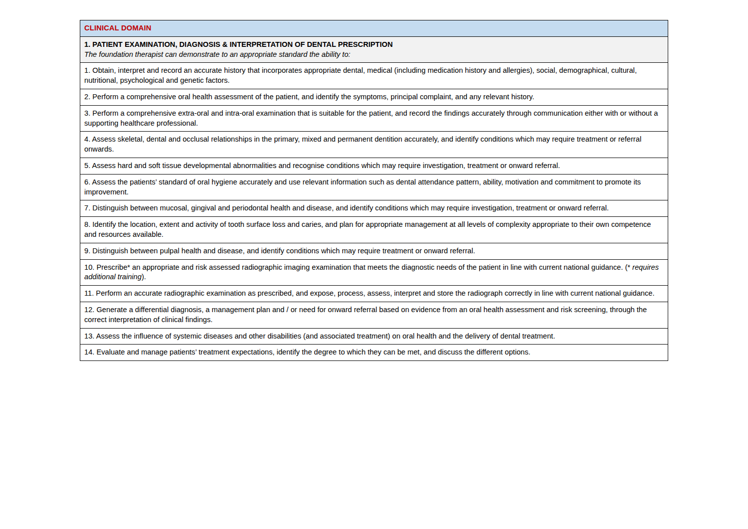| CLINICAL DOMAIN |
| 1. PATIENT EXAMINATION, DIAGNOSIS & INTERPRETATION OF DENTAL PRESCRIPTION The foundation therapist can demonstrate to an appropriate standard the ability to: |
| 1. Obtain, interpret and record an accurate history that incorporates appropriate dental, medical (including medication history and allergies), social, demographical, cultural, nutritional, psychological and genetic factors. |
| 2. Perform a comprehensive oral health assessment of the patient, and identify the symptoms, principal complaint, and any relevant history. |
| 3. Perform a comprehensive extra-oral and intra-oral examination that is suitable for the patient, and record the findings accurately through communication either with or without a supporting healthcare professional. |
| 4. Assess skeletal, dental and occlusal relationships in the primary, mixed and permanent dentition accurately, and identify conditions which may require treatment or referral onwards. |
| 5. Assess hard and soft tissue developmental abnormalities and recognise conditions which may require investigation, treatment or onward referral. |
| 6. Assess the patients’ standard of oral hygiene accurately and use relevant information such as dental attendance pattern, ability, motivation and commitment to promote its improvement. |
| 7. Distinguish between mucosal, gingival and periodontal health and disease, and identify conditions which may require investigation, treatment or onward referral. |
| 8. Identify the location, extent and activity of tooth surface loss and caries, and plan for appropriate management at all levels of complexity appropriate to their own competence and resources available. |
| 9. Distinguish between pulpal health and disease, and identify conditions which may require treatment or onward referral. |
| 10. Prescribe* an appropriate and risk assessed radiographic imaging examination that meets the diagnostic needs of the patient in line with current national guidance. (* requires additional training ). |
| 11. Perform an accurate radiographic examination as prescribed, and expose, process, assess, interpret and store the radiograph correctly in line with current national guidance. |
| 12. Generate a differential diagnosis, a management plan and / or need for onward referral based on evidence from an oral health assessment and risk screening, through the correct interpretation of clinical findings. |
| 13. Assess the influence of systemic diseases and other disabilities (and associated treatment) on oral health and the delivery of dental treatment. |
| 14. Evaluate and manage patients’ treatment expectations, identify the degree to which they can be met, and discuss the different options. |